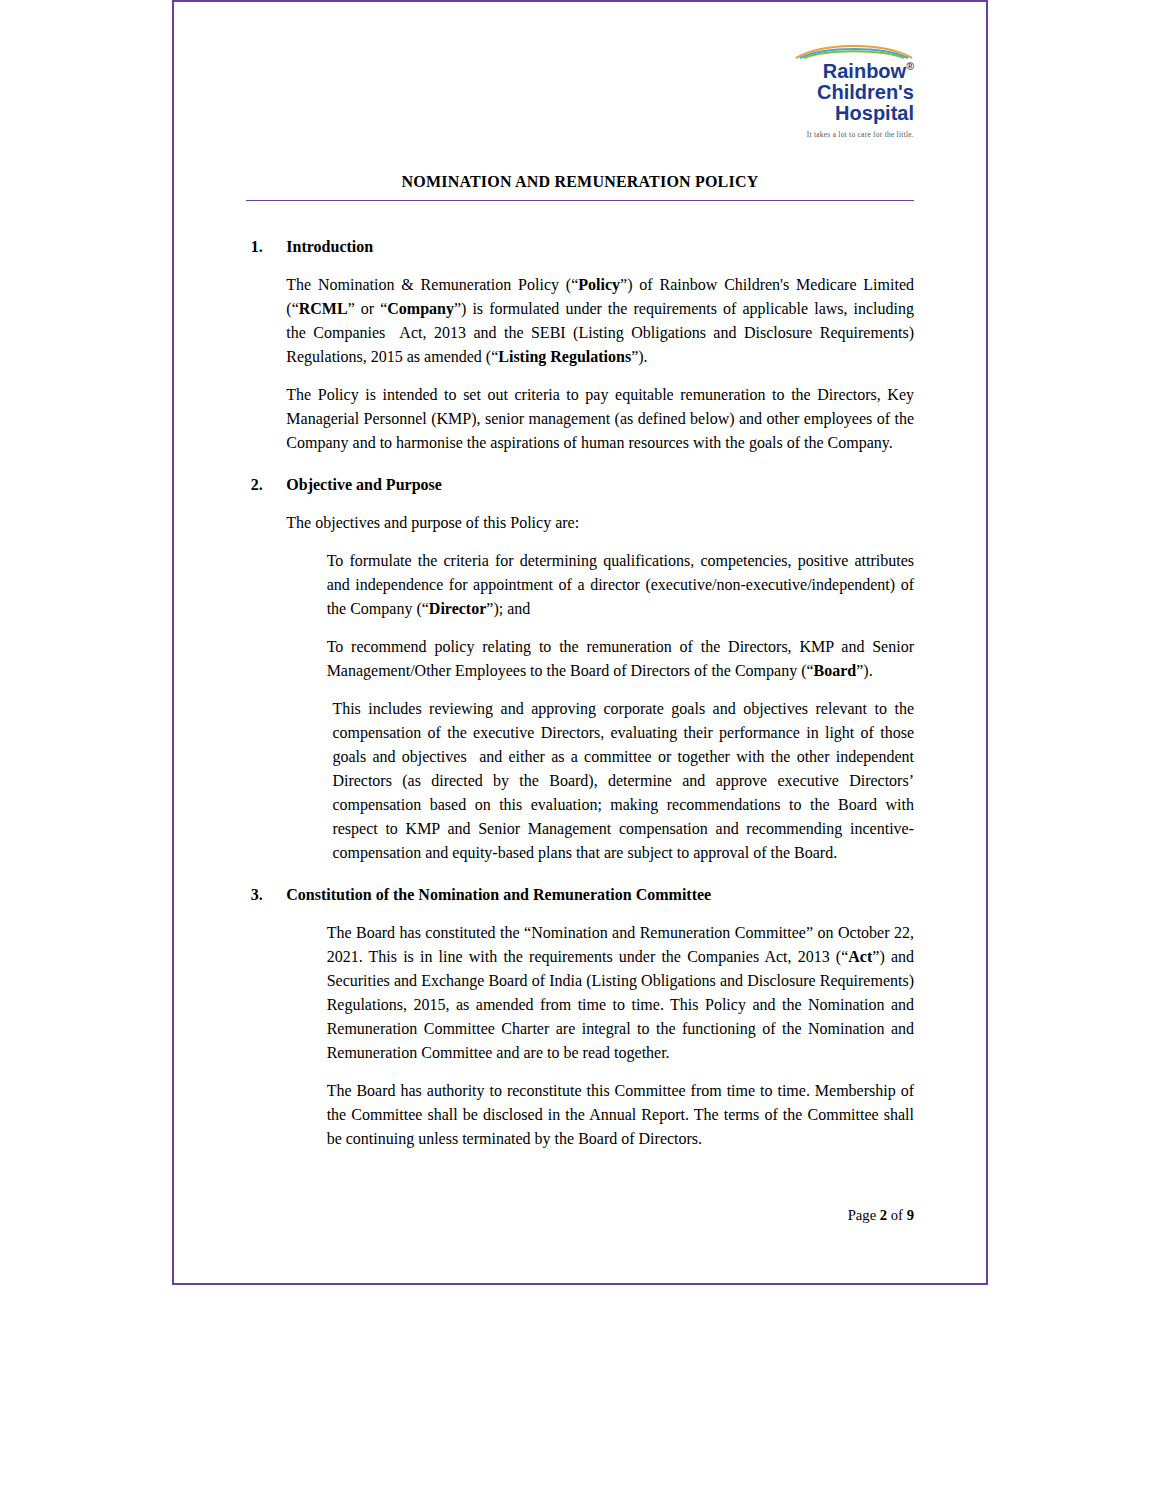Rainbow® Children's Hospital It takes a lot to care for the little.
NOMINATION AND REMUNERATION POLICY
1. Introduction
The Nomination & Remuneration Policy (“Policy”) of Rainbow Children's Medicare Limited (“RCML” or “Company”) is formulated under the requirements of applicable laws, including the Companies Act, 2013 and the SEBI (Listing Obligations and Disclosure Requirements) Regulations, 2015 as amended (“Listing Regulations”).
The Policy is intended to set out criteria to pay equitable remuneration to the Directors, Key Managerial Personnel (KMP), senior management (as defined below) and other employees of the Company and to harmonise the aspirations of human resources with the goals of the Company.
2. Objective and Purpose
The objectives and purpose of this Policy are:
To formulate the criteria for determining qualifications, competencies, positive attributes and independence for appointment of a director (executive/non-executive/independent) of the Company (“Director”); and
To recommend policy relating to the remuneration of the Directors, KMP and Senior Management/Other Employees to the Board of Directors of the Company (“Board”).
This includes reviewing and approving corporate goals and objectives relevant to the compensation of the executive Directors, evaluating their performance in light of those goals and objectives and either as a committee or together with the other independent Directors (as directed by the Board), determine and approve executive Directors’ compensation based on this evaluation; making recommendations to the Board with respect to KMP and Senior Management compensation and recommending incentive-compensation and equity-based plans that are subject to approval of the Board.
3. Constitution of the Nomination and Remuneration Committee
The Board has constituted the “Nomination and Remuneration Committee” on October 22, 2021. This is in line with the requirements under the Companies Act, 2013 (“Act”) and Securities and Exchange Board of India (Listing Obligations and Disclosure Requirements) Regulations, 2015, as amended from time to time. This Policy and the Nomination and Remuneration Committee Charter are integral to the functioning of the Nomination and Remuneration Committee and are to be read together.
The Board has authority to reconstitute this Committee from time to time. Membership of the Committee shall be disclosed in the Annual Report. The terms of the Committee shall be continuing unless terminated by the Board of Directors.
Page 2 of 9